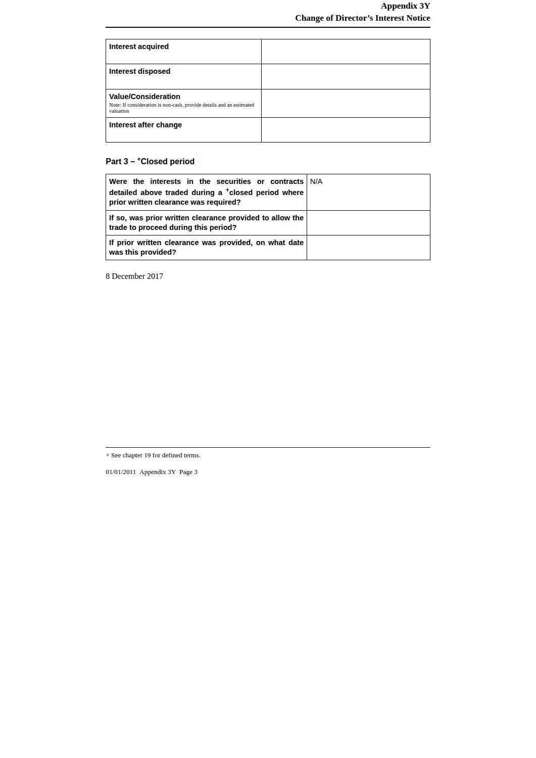Appendix 3Y
Change of Director’s Interest Notice
| Interest acquired | |
| Interest disposed | |
| Value/Consideration Note: If consideration is non-cash, provide details and an estimated valuation | |
| Interest after change | |
Part 3 – +Closed period
| Were the interests in the securities or contracts detailed above traded during a + closed period where prior written clearance was required? | N/A |
| If so, was prior written clearance provided to allow the trade to proceed during this period? | |
| If prior written clearance was provided, on what date was this provided? | |
8 December 2017
+ See chapter 19 for defined terms.
01/01/2011 Appendix 3Y Page 3